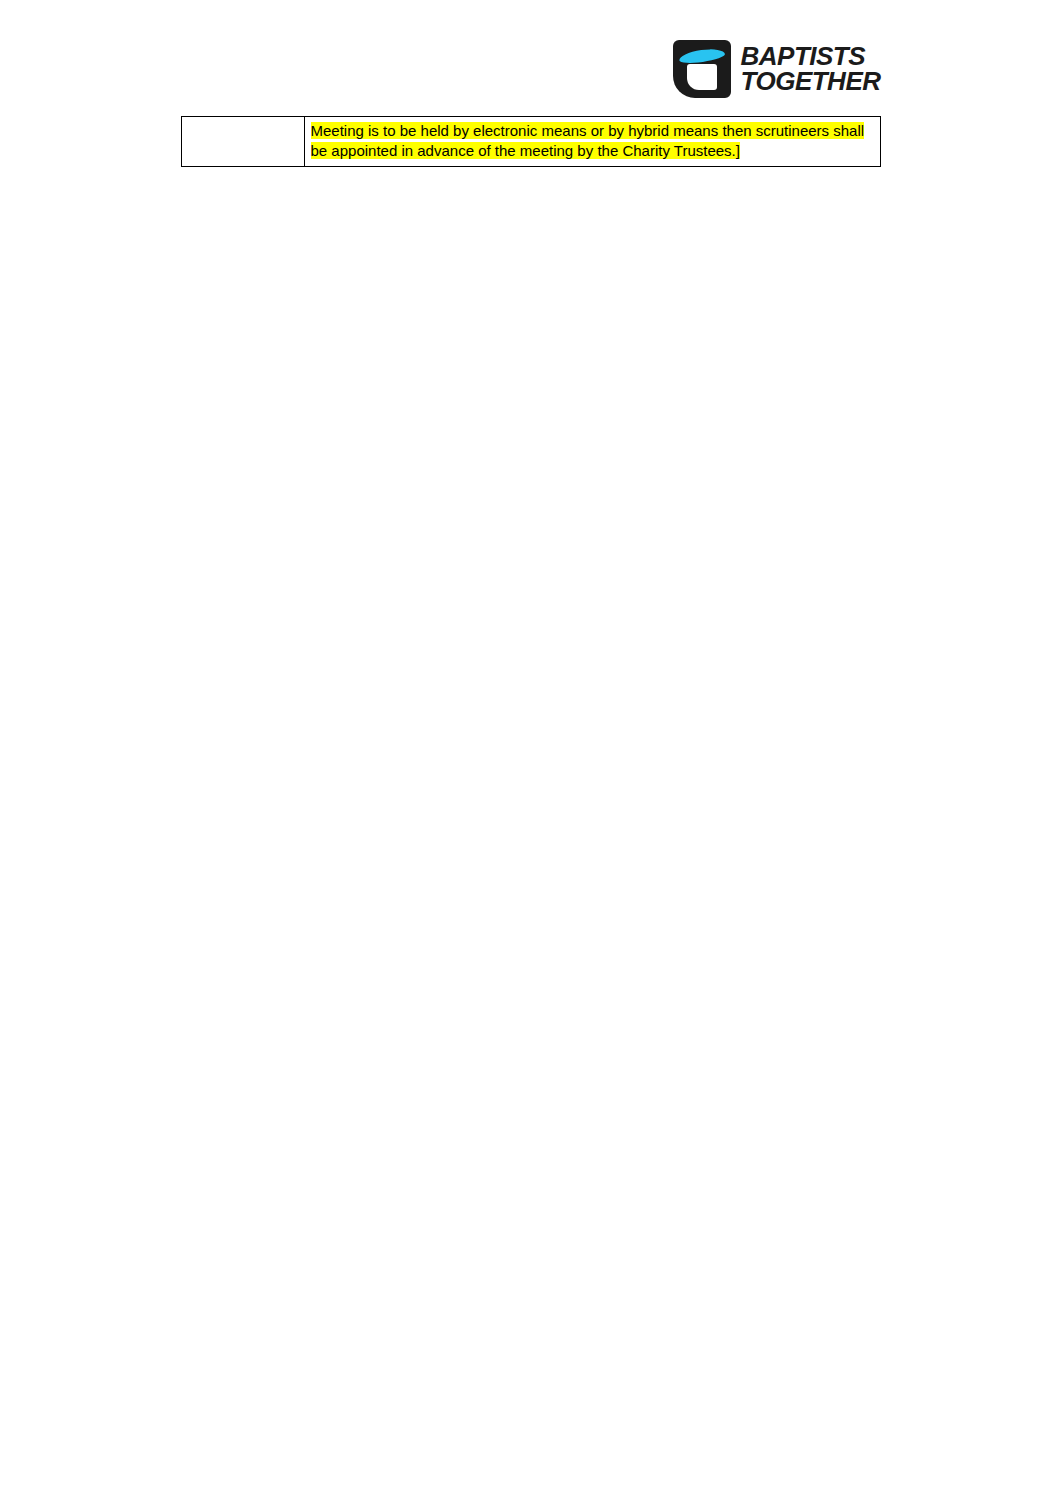BAPTISTS
TOGETHER
| | Meeting is to be held by electronic means or by hybrid means then scrutineers shall be appointed in advance of the meeting by the Charity Trustees.] |